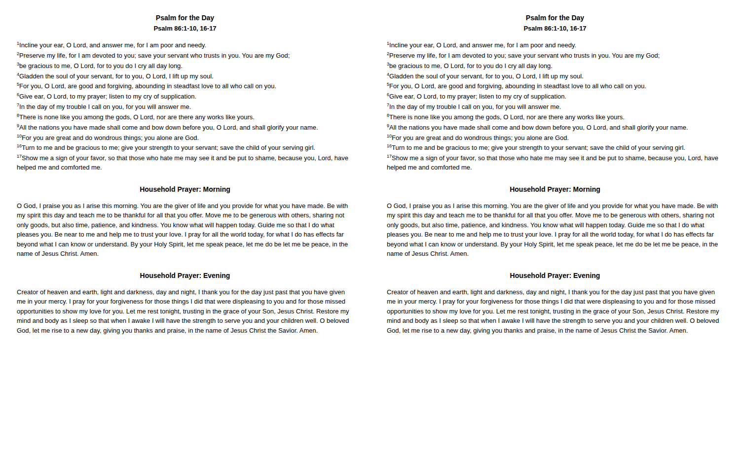Psalm for the Day
Psalm 86:1-10, 16-17
1Incline your ear, O Lord, and answer me, for I am poor and needy.
2Preserve my life, for I am devoted to you; save your servant who trusts in you. You are my God;
3be gracious to me, O Lord, for to you do I cry all day long.
4Gladden the soul of your servant, for to you, O Lord, I lift up my soul.
5For you, O Lord, are good and forgiving, abounding in steadfast love to all who call on you.
6Give ear, O Lord, to my prayer; listen to my cry of supplication.
7In the day of my trouble I call on you, for you will answer me.
8There is none like you among the gods, O Lord, nor are there any works like yours.
9All the nations you have made shall come and bow down before you, O Lord, and shall glorify your name.
10For you are great and do wondrous things; you alone are God.
16Turn to me and be gracious to me; give your strength to your servant; save the child of your serving girl.
17Show me a sign of your favor, so that those who hate me may see it and be put to shame, because you, Lord, have helped me and comforted me.
Household Prayer: Morning
O God, I praise you as I arise this morning. You are the giver of life and you provide for what you have made. Be with my spirit this day and teach me to be thankful for all that you offer. Move me to be generous with others, sharing not only goods, but also time, patience, and kindness. You know what will happen today. Guide me so that I do what pleases you. Be near to me and help me to trust your love. I pray for all the world today, for what I do has effects far beyond what I can know or understand. By your Holy Spirit, let me speak peace, let me do be let me be peace, in the name of Jesus Christ. Amen.
Household Prayer: Evening
Creator of heaven and earth, light and darkness, day and night, I thank you for the day just past that you have given me in your mercy. I pray for your forgiveness for those things I did that were displeasing to you and for those missed opportunities to show my love for you. Let me rest tonight, trusting in the grace of your Son, Jesus Christ. Restore my mind and body as I sleep so that when I awake I will have the strength to serve you and your children well. O beloved God, let me rise to a new day, giving you thanks and praise, in the name of Jesus Christ the Savior. Amen.
Psalm for the Day
Psalm 86:1-10, 16-17
1Incline your ear, O Lord, and answer me, for I am poor and needy.
2Preserve my life, for I am devoted to you; save your servant who trusts in you. You are my God;
3be gracious to me, O Lord, for to you do I cry all day long.
4Gladden the soul of your servant, for to you, O Lord, I lift up my soul.
5For you, O Lord, are good and forgiving, abounding in steadfast love to all who call on you.
6Give ear, O Lord, to my prayer; listen to my cry of supplication.
7In the day of my trouble I call on you, for you will answer me.
8There is none like you among the gods, O Lord, nor are there any works like yours.
9All the nations you have made shall come and bow down before you, O Lord, and shall glorify your name.
10For you are great and do wondrous things; you alone are God.
16Turn to me and be gracious to me; give your strength to your servant; save the child of your serving girl.
17Show me a sign of your favor, so that those who hate me may see it and be put to shame, because you, Lord, have helped me and comforted me.
Household Prayer: Morning
O God, I praise you as I arise this morning. You are the giver of life and you provide for what you have made. Be with my spirit this day and teach me to be thankful for all that you offer. Move me to be generous with others, sharing not only goods, but also time, patience, and kindness. You know what will happen today. Guide me so that I do what pleases you. Be near to me and help me to trust your love. I pray for all the world today, for what I do has effects far beyond what I can know or understand. By your Holy Spirit, let me speak peace, let me do be let me be peace, in the name of Jesus Christ. Amen.
Household Prayer: Evening
Creator of heaven and earth, light and darkness, day and night, I thank you for the day just past that you have given me in your mercy. I pray for your forgiveness for those things I did that were displeasing to you and for those missed opportunities to show my love for you. Let me rest tonight, trusting in the grace of your Son, Jesus Christ. Restore my mind and body as I sleep so that when I awake I will have the strength to serve you and your children well. O beloved God, let me rise to a new day, giving you thanks and praise, in the name of Jesus Christ the Savior. Amen.